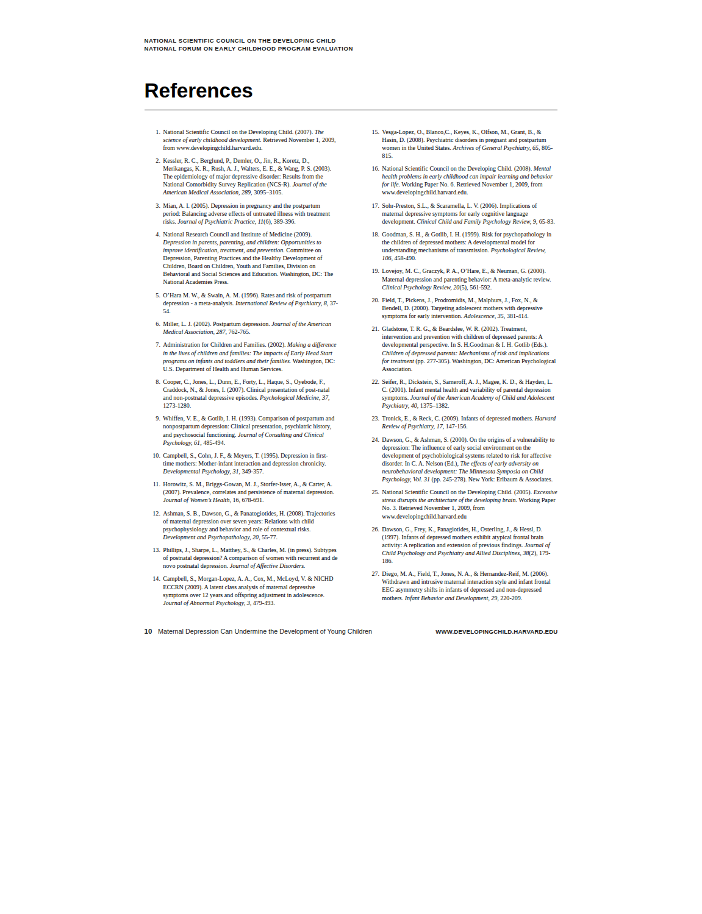National Scientific Council on the Developing Child
National Forum on Early Childhood Program Evaluation
References
National Scientific Council on the Developing Child. (2007). The science of early childhood development. Retrieved November 1, 2009, from www.developingchild.harvard.edu.
Kessler, R. C., Berglund, P., Demler, O., Jin, R., Koretz, D., Merikangas, K. R., Rush, A. J., Walters, E. E., & Wang, P. S. (2003). The epidemiology of major depressive disorder: Results from the National Comorbidity Survey Replication (NCS-R). Journal of the American Medical Association, 289, 3095–3105.
Mian, A. I. (2005). Depression in pregnancy and the postpartum period: Balancing adverse effects of untreated illness with treatment risks. Journal of Psychiatric Practice, 11(6), 389-396.
National Research Council and Institute of Medicine (2009). Depression in parents, parenting, and children: Opportunities to improve identification, treatment, and prevention. Committee on Depression, Parenting Practices and the Healthy Development of Children, Board on Children, Youth and Families, Division on Behavioral and Social Sciences and Education. Washington, DC: The National Academies Press.
O’Hara M. W., & Swain, A. M. (1996). Rates and risk of postpartum depression - a meta-analysis. International Review of Psychiatry, 8, 37-54.
Miller, L. J. (2002). Postpartum depression. Journal of the American Medical Association, 287, 762-765.
Administration for Children and Families. (2002). Making a difference in the lives of children and families: The impacts of Early Head Start programs on infants and toddlers and their families. Washington, DC: U.S. Department of Health and Human Services.
Cooper, C., Jones, L., Dunn, E., Forty, L., Haque, S., Oyebode, F., Craddock, N., & Jones, I. (2007). Clinical presentation of post-natal and non-postnatal depressive episodes. Psychological Medicine, 37, 1273-1280.
Whiffen, V. E., & Gotlib, I. H. (1993). Comparison of postpartum and nonpostpartum depression: Clinical presentation, psychiatric history, and psychosocial functioning. Journal of Consulting and Clinical Psychology, 61, 485-494.
Campbell, S., Cohn, J. F., & Meyers, T. (1995). Depression in first-time mothers: Mother-infant interaction and depression chronicity. Developmental Psychology, 31, 349-357.
Horowitz, S. M., Briggs-Gowan, M. J., Storfer-Isser, A., & Carter, A. (2007). Prevalence, correlates and persistence of maternal depression. Journal of Women’s Health, 16, 678-691.
Ashman, S. B., Dawson, G., & Panatogiotides, H. (2008). Trajectories of maternal depression over seven years: Relations with child psychophysiology and behavior and role of contextual risks. Development and Psychopathology, 20, 55-77.
Phillips, J., Sharpe, L., Matthey, S., & Charles, M. (in press). Subtypes of postnatal depression? A comparison of women with recurrent and de novo postnatal depression. Journal of Affective Disorders.
Campbell, S., Morgan-Lopez, A. A., Cox, M., McLoyd, V. & NICHD ECCRN (2009). A latent class analysis of maternal depressive symptoms over 12 years and offspring adjustment in adolescence. Journal of Abnormal Psychology, 3, 479-493.
Vesga-Lopez, O., Blanco,C., Keyes, K., Olfson, M., Grant, B., & Hasin, D. (2008). Psychiatric disorders in pregnant and postpartum women in the United States. Archives of General Psychiatry, 65, 805-815.
National Scientific Council on the Developing Child. (2008). Mental health problems in early childhood can impair learning and behavior for life. Working Paper No. 6. Retrieved November 1, 2009, from www.developingchild.harvard.edu.
Sohr-Preston, S.L., & Scaramella, L. V. (2006). Implications of maternal depressive symptoms for early cognitive language development. Clinical Child and Family Psychology Review, 9, 65-83.
Goodman, S. H., & Gotlib, I. H. (1999). Risk for psychopathology in the children of depressed mothers: A developmental model for understanding mechanisms of transmission. Psychological Review, 106, 458-490.
Lovejoy, M. C., Graczyk, P. A., O’Hare, E., & Neuman, G. (2000). Maternal depression and parenting behavior: A meta-analytic review. Clinical Psychology Review, 20(5), 561-592.
Field, T., Pickens, J., Prodromidis, M., Malphurs, J., Fox, N., & Bendell, D. (2000). Targeting adolescent mothers with depressive symptoms for early intervention. Adolescence, 35, 381-414.
Gladstone, T. R. G., & Beardslee, W. R. (2002). Treatment, intervention and prevention with children of depressed parents: A developmental perspective. In S. H.Goodman & I. H. Gotlib (Eds.). Children of depressed parents: Mechanisms of risk and implications for treatment (pp. 277-305). Washington, DC: American Psychological Association.
Seifer, R., Dickstein, S., Sameroff, A. J., Magee, K. D., & Hayden, L. C. (2001). Infant mental health and variability of parental depression symptoms. Journal of the American Academy of Child and Adolescent Psychiatry, 40, 1375–1382.
Tronick, E., & Reck, C. (2009). Infants of depressed mothers. Harvard Review of Psychiatry, 17, 147-156.
Dawson, G., & Ashman, S. (2000). On the origins of a vulnerability to depression: The influence of early social environment on the development of psychobiological systems related to risk for affective disorder. In C. A. Nelson (Ed.), The effects of early adversity on neurobehavioral development: The Minnesota Symposia on Child Psychology, Vol. 31 (pp. 245-278). New York: Erlbaum & Associates.
National Scientific Council on the Developing Child. (2005). Excessive stress disrupts the architecture of the developing brain. Working Paper No. 3. Retrieved November 1, 2009, from www.developingchild.harvard.edu
Dawson, G., Frey, K., Panagiotides, H., Osterling, J., & Hessl, D. (1997). Infants of depressed mothers exhibit atypical frontal brain activity: A replication and extension of previous findings. Journal of Child Psychology and Psychiatry and Allied Disciplines, 38(2), 179-186.
Diego, M. A., Field, T., Jones, N. A., & Hernandez-Reif, M. (2006). Withdrawn and intrusive maternal interaction style and infant frontal EEG asymmetry shifts in infants of depressed and non-depressed mothers. Infant Behavior and Development, 29, 220-209.
10 Maternal Depression Can Undermine the Development of Young Children
www.developingchild.harvard.edu